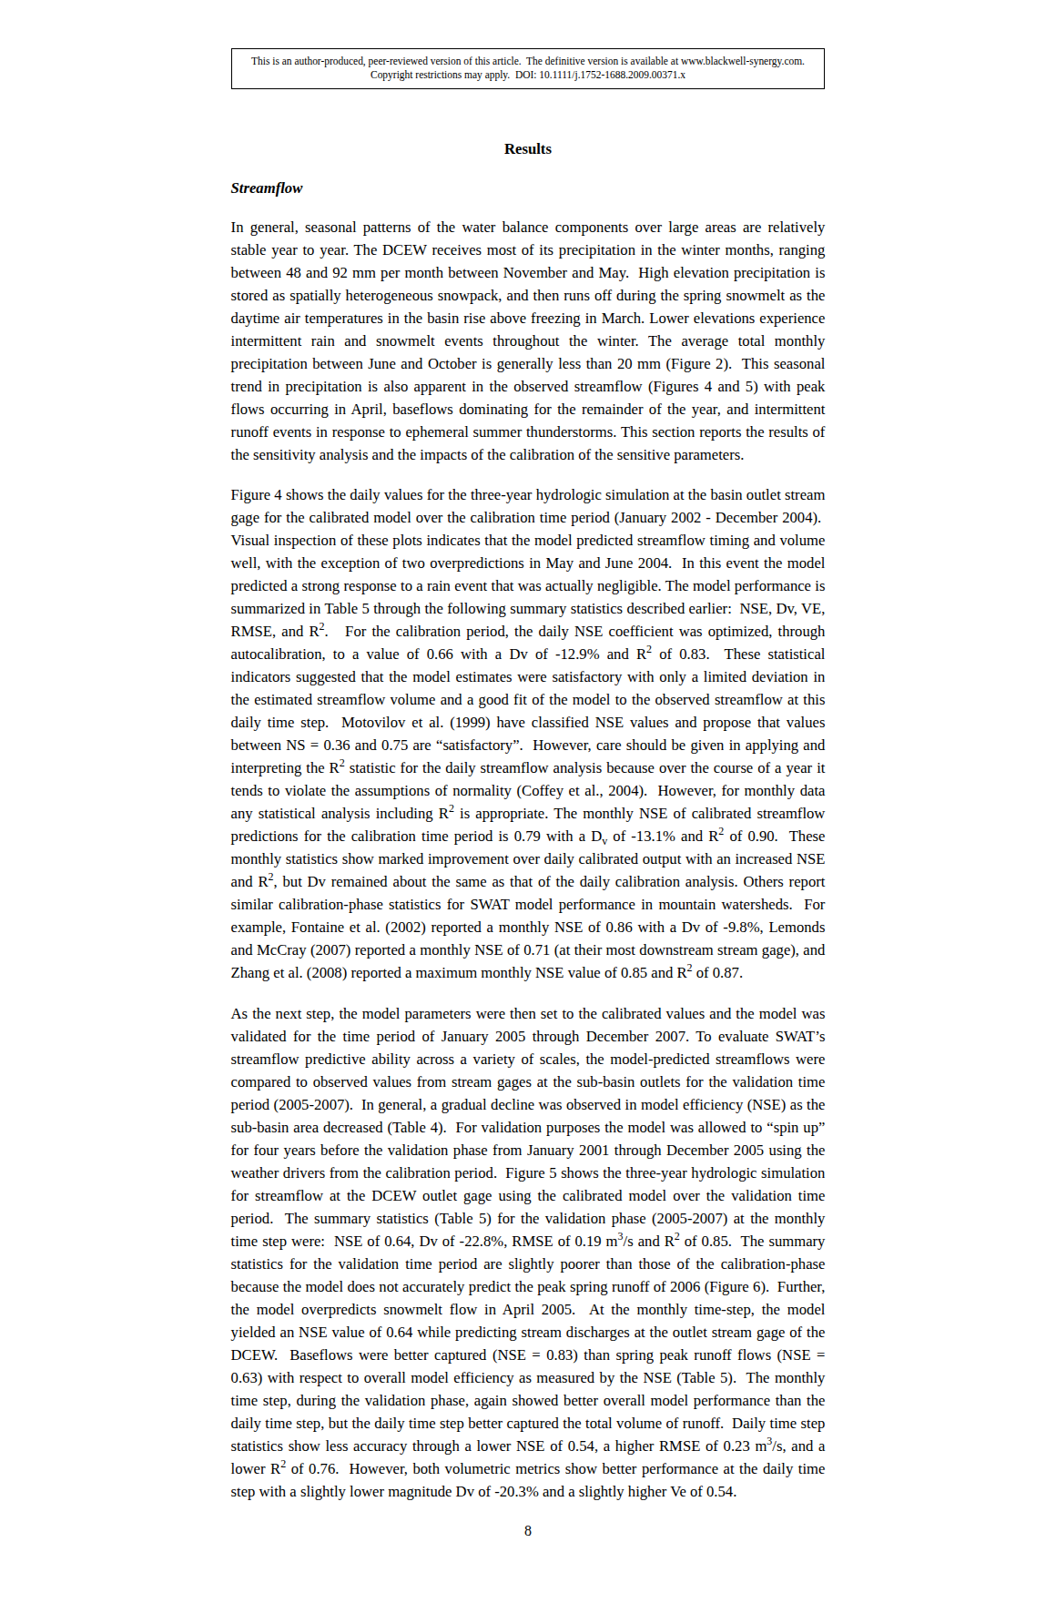This is an author-produced, peer-reviewed version of this article. The definitive version is available at www.blackwell-synergy.com.
Copyright restrictions may apply. DOI: 10.1111/j.1752-1688.2009.00371.x
Results
Streamflow
In general, seasonal patterns of the water balance components over large areas are relatively stable year to year. The DCEW receives most of its precipitation in the winter months, ranging between 48 and 92 mm per month between November and May. High elevation precipitation is stored as spatially heterogeneous snowpack, and then runs off during the spring snowmelt as the daytime air temperatures in the basin rise above freezing in March. Lower elevations experience intermittent rain and snowmelt events throughout the winter. The average total monthly precipitation between June and October is generally less than 20 mm (Figure 2). This seasonal trend in precipitation is also apparent in the observed streamflow (Figures 4 and 5) with peak flows occurring in April, baseflows dominating for the remainder of the year, and intermittent runoff events in response to ephemeral summer thunderstorms. This section reports the results of the sensitivity analysis and the impacts of the calibration of the sensitive parameters.
Figure 4 shows the daily values for the three-year hydrologic simulation at the basin outlet stream gage for the calibrated model over the calibration time period (January 2002 - December 2004). Visual inspection of these plots indicates that the model predicted streamflow timing and volume well, with the exception of two overpredictions in May and June 2004. In this event the model predicted a strong response to a rain event that was actually negligible. The model performance is summarized in Table 5 through the following summary statistics described earlier: NSE, Dv, VE, RMSE, and R2. For the calibration period, the daily NSE coefficient was optimized, through autocalibration, to a value of 0.66 with a Dv of -12.9% and R2 of 0.83. These statistical indicators suggested that the model estimates were satisfactory with only a limited deviation in the estimated streamflow volume and a good fit of the model to the observed streamflow at this daily time step. Motovilov et al. (1999) have classified NSE values and propose that values between NS = 0.36 and 0.75 are “satisfactory”. However, care should be given in applying and interpreting the R2 statistic for the daily streamflow analysis because over the course of a year it tends to violate the assumptions of normality (Coffey et al., 2004). However, for monthly data any statistical analysis including R2 is appropriate. The monthly NSE of calibrated streamflow predictions for the calibration time period is 0.79 with a Dv of -13.1% and R2 of 0.90. These monthly statistics show marked improvement over daily calibrated output with an increased NSE and R2, but Dv remained about the same as that of the daily calibration analysis. Others report similar calibration-phase statistics for SWAT model performance in mountain watersheds. For example, Fontaine et al. (2002) reported a monthly NSE of 0.86 with a Dv of -9.8%, Lemonds and McCray (2007) reported a monthly NSE of 0.71 (at their most downstream stream gage), and Zhang et al. (2008) reported a maximum monthly NSE value of 0.85 and R2 of 0.87.
As the next step, the model parameters were then set to the calibrated values and the model was validated for the time period of January 2005 through December 2007. To evaluate SWAT’s streamflow predictive ability across a variety of scales, the model-predicted streamflows were compared to observed values from stream gages at the sub-basin outlets for the validation time period (2005-2007). In general, a gradual decline was observed in model efficiency (NSE) as the sub-basin area decreased (Table 4). For validation purposes the model was allowed to “spin up” for four years before the validation phase from January 2001 through December 2005 using the weather drivers from the calibration period. Figure 5 shows the three-year hydrologic simulation for streamflow at the DCEW outlet gage using the calibrated model over the validation time period. The summary statistics (Table 5) for the validation phase (2005-2007) at the monthly time step were: NSE of 0.64, Dv of -22.8%, RMSE of 0.19 m3/s and R2 of 0.85. The summary statistics for the validation time period are slightly poorer than those of the calibration-phase because the model does not accurately predict the peak spring runoff of 2006 (Figure 6). Further, the model overpredicts snowmelt flow in April 2005. At the monthly time-step, the model yielded an NSE value of 0.64 while predicting stream discharges at the outlet stream gage of the DCEW. Baseflows were better captured (NSE = 0.83) than spring peak runoff flows (NSE = 0.63) with respect to overall model efficiency as measured by the NSE (Table 5). The monthly time step, during the validation phase, again showed better overall model performance than the daily time step, but the daily time step better captured the total volume of runoff. Daily time step statistics show less accuracy through a lower NSE of 0.54, a higher RMSE of 0.23 m3/s, and a lower R2 of 0.76. However, both volumetric metrics show better performance at the daily time step with a slightly lower magnitude Dv of -20.3% and a slightly higher Ve of 0.54.
8